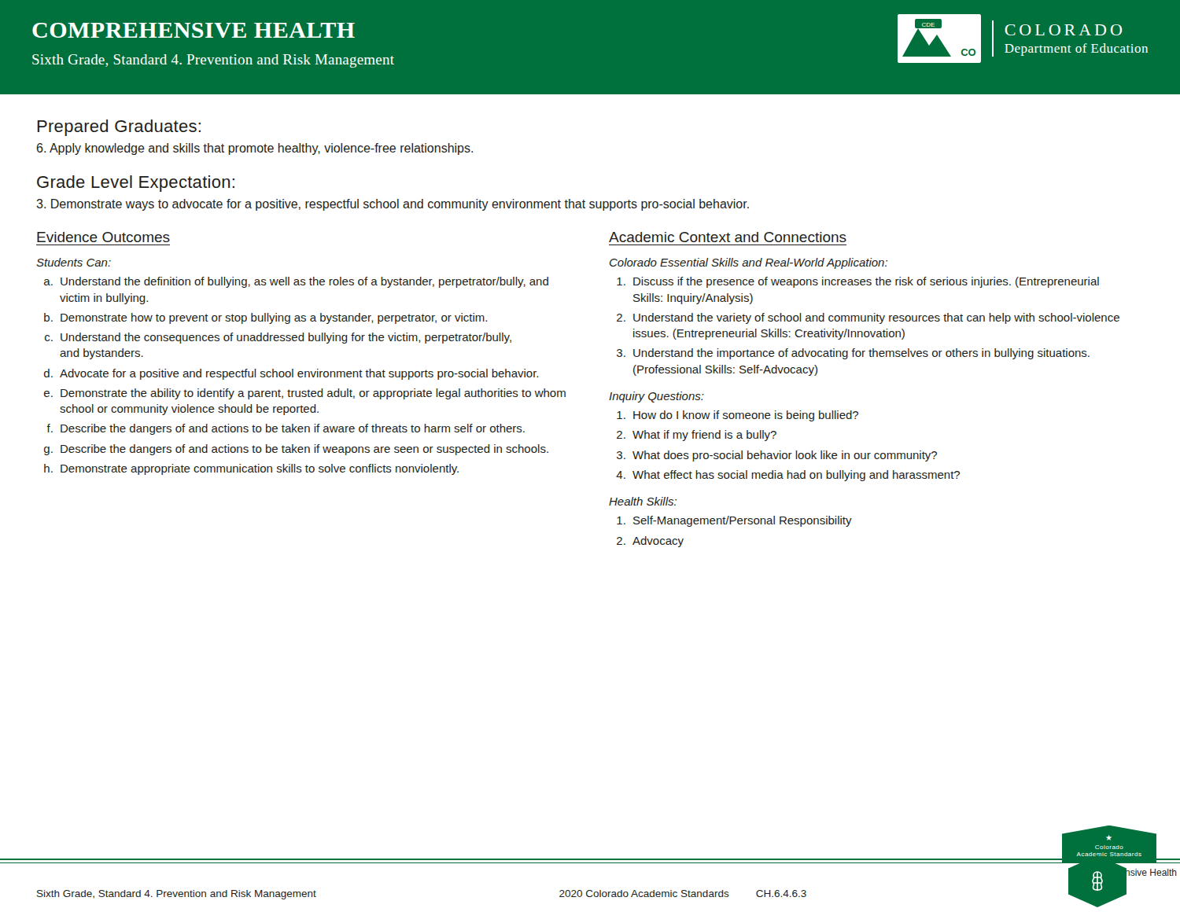Comprehensive Health
Sixth Grade, Standard 4. Prevention and Risk Management
CDE
CO
COLORADO Department of Education
Prepared Graduates:
6. Apply knowledge and skills that promote healthy, violence-free relationships.
Grade Level Expectation:
3. Demonstrate ways to advocate for a positive, respectful school and community environment that supports pro-social behavior.
Evidence Outcomes
Students Can:
Understand the definition of bullying, as well as the roles of a bystander, perpetrator/bully, and victim in bullying.
Demonstrate how to prevent or stop bullying as a bystander, perpetrator, or victim.
Understand the consequences of unaddressed bullying for the victim, perpetrator/bully, and bystanders.
Advocate for a positive and respectful school environment that supports pro-social behavior.
Demonstrate the ability to identify a parent, trusted adult, or appropriate legal authorities to whom school or community violence should be reported.
Describe the dangers of and actions to be taken if aware of threats to harm self or others.
Describe the dangers of and actions to be taken if weapons are seen or suspected in schools.
Demonstrate appropriate communication skills to solve conflicts nonviolently.
Academic Context and Connections
Colorado Essential Skills and Real-World Application:
Discuss if the presence of weapons increases the risk of serious injuries. (Entrepreneurial Skills: Inquiry/Analysis)
Understand the variety of school and community resources that can help with school-violence issues. (Entrepreneurial Skills: Creativity/Innovation)
Understand the importance of advocating for themselves or others in bullying situations. (Professional Skills: Self-Advocacy)
Inquiry Questions:
How do I know if someone is being bullied?
What if my friend is a bully?
What does pro-social behavior look like in our community?
What effect has social media had on bullying and harassment?
Health Skills:
Self-Management/Personal Responsibility
Advocacy
★ Colorado
Academic Standards
Comprehensive Health
Sixth Grade, Standard 4. Prevention and Risk Management
2020 Colorado Academic StandardsCH.6.4.6.3